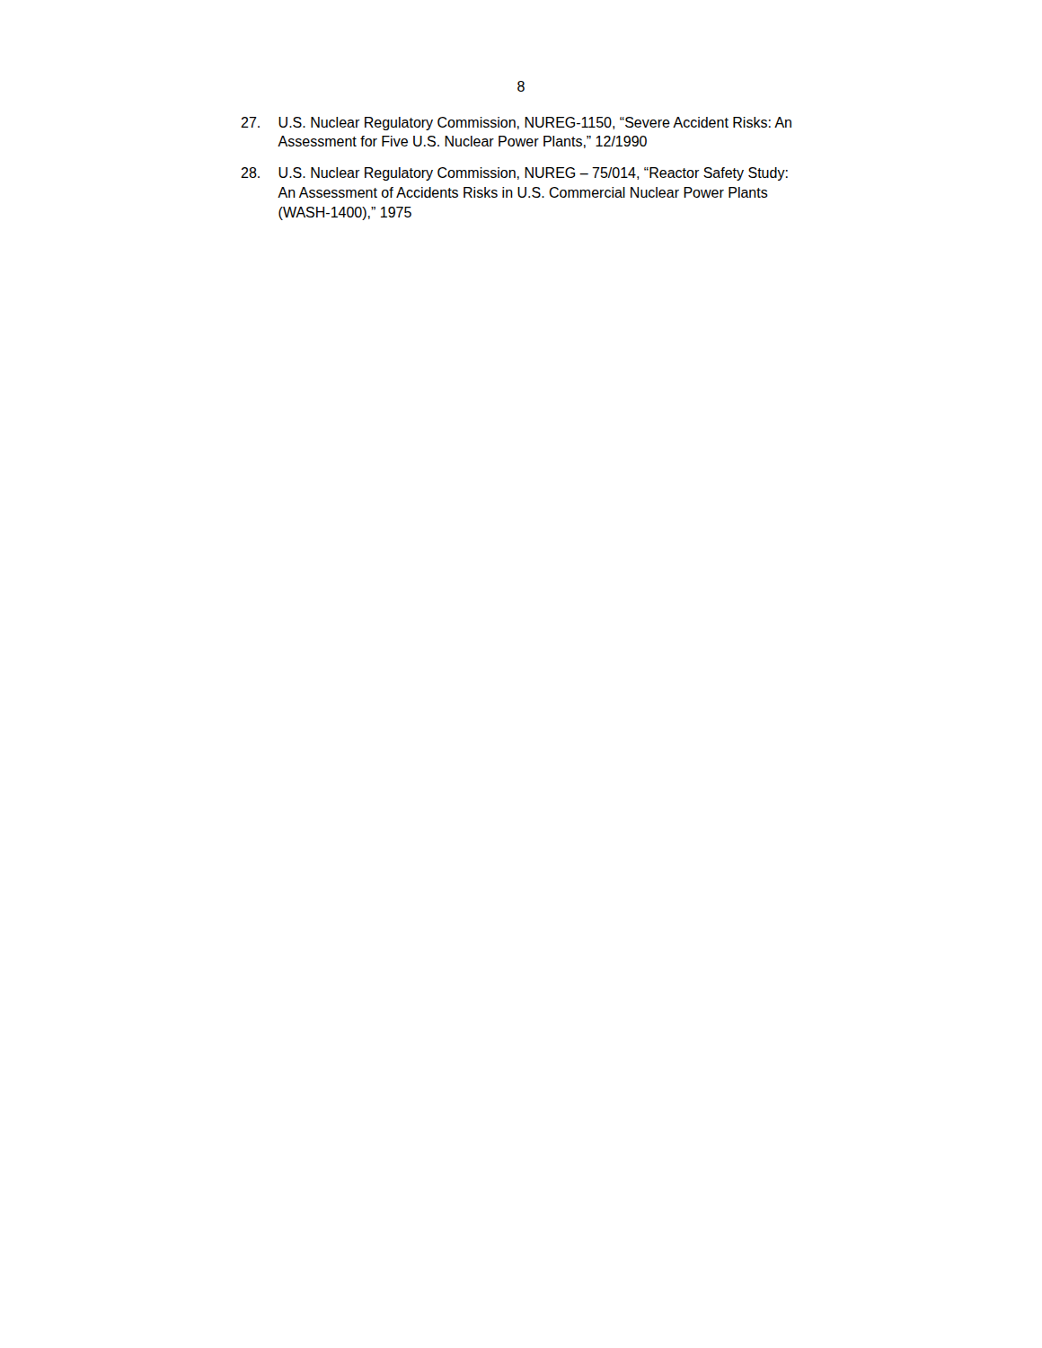8
27. U.S. Nuclear Regulatory Commission, NUREG-1150, “Severe Accident Risks: An Assessment for Five U.S. Nuclear Power Plants,” 12/1990
28. U.S. Nuclear Regulatory Commission, NUREG – 75/014, “Reactor Safety Study: An Assessment of Accidents Risks in U.S. Commercial Nuclear Power Plants (WASH-1400),” 1975